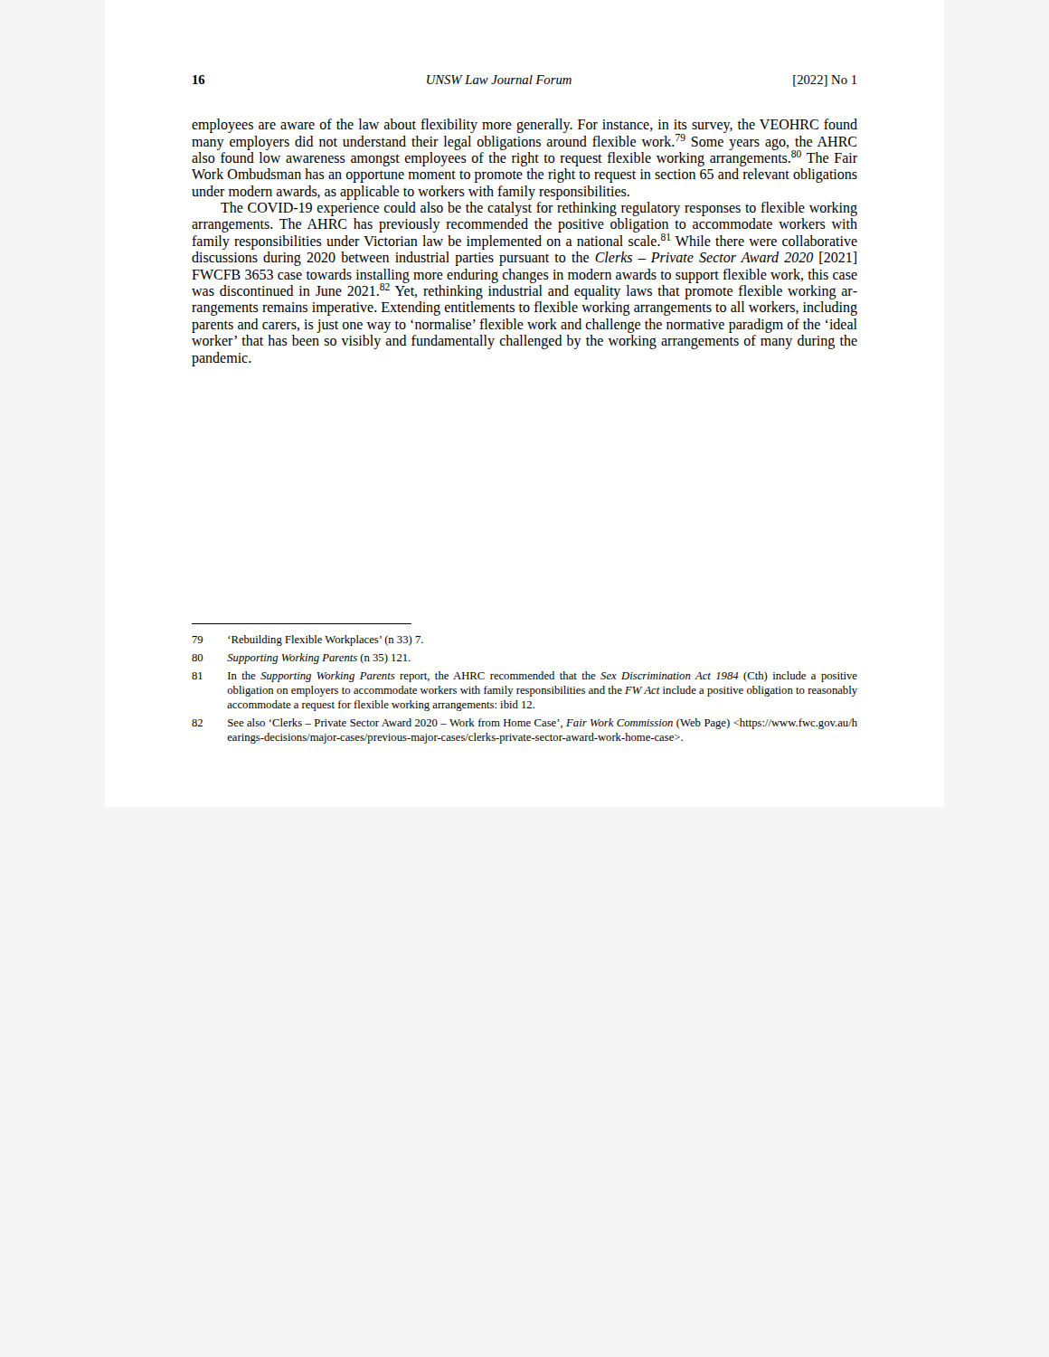16 UNSW Law Journal Forum [2022] No 1
employees are aware of the law about flexibility more generally. For instance, in its survey, the VEOHRC found many employers did not understand their legal obligations around flexible work.79 Some years ago, the AHRC also found low awareness amongst employees of the right to request flexible working arrangements.80 The Fair Work Ombudsman has an opportune moment to promote the right to request in section 65 and relevant obligations under modern awards, as applicable to workers with family responsibilities.
The COVID-19 experience could also be the catalyst for rethinking regulatory responses to flexible working arrangements. The AHRC has previously recommended the positive obligation to accommodate workers with family responsibilities under Victorian law be implemented on a national scale.81 While there were collaborative discussions during 2020 between industrial parties pursuant to the Clerks – Private Sector Award 2020 [2021] FWCFB 3653 case towards installing more enduring changes in modern awards to support flexible work, this case was discontinued in June 2021.82 Yet, rethinking industrial and equality laws that promote flexible working arrangements remains imperative. Extending entitlements to flexible working arrangements to all workers, including parents and carers, is just one way to ‘normalise’ flexible work and challenge the normative paradigm of the ‘ideal worker’ that has been so visibly and fundamentally challenged by the working arrangements of many during the pandemic.
79 ‘Rebuilding Flexible Workplaces’ (n 33) 7.
80 Supporting Working Parents (n 35) 121.
81 In the Supporting Working Parents report, the AHRC recommended that the Sex Discrimination Act 1984 (Cth) include a positive obligation on employers to accommodate workers with family responsibilities and the FW Act include a positive obligation to reasonably accommodate a request for flexible working arrangements: ibid 12.
82 See also ‘Clerks – Private Sector Award 2020 – Work from Home Case’, Fair Work Commission (Web Page) <https://www.fwc.gov.au/hearings-decisions/major-cases/previous-major-cases/clerks-private-sector-award-work-home-case>.